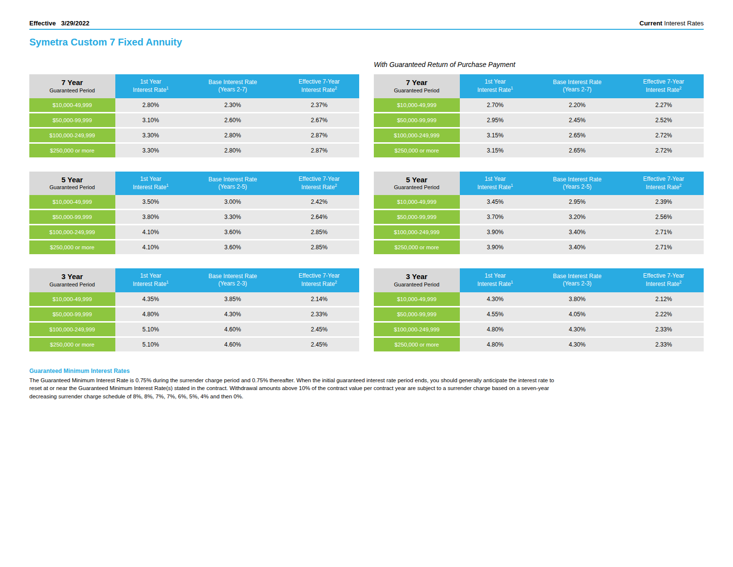Effective 3/29/2022
Current Interest Rates
Symetra Custom 7 Fixed Annuity
With Guaranteed Return of Purchase Payment
| 7 Year Guaranteed Period | 1st Year Interest Rate 1 | Base Interest Rate (Years 2-7) | Effective 7-Year Interest Rate 2 |
| --- | --- | --- | --- |
| $10,000-49,999 | 2.80% | 2.30% | 2.37% |
| $50,000-99,999 | 3.10% | 2.60% | 2.67% |
| $100,000-249,999 | 3.30% | 2.80% | 2.87% |
| $250,000 or more | 3.30% | 2.80% | 2.87% |
| 7 Year Guaranteed Period | 1st Year Interest Rate 1 | Base Interest Rate (Years 2-7) | Effective 7-Year Interest Rate 2 |
| --- | --- | --- | --- |
| $10,000-49,999 | 2.70% | 2.20% | 2.27% |
| $50,000-99,999 | 2.95% | 2.45% | 2.52% |
| $100,000-249,999 | 3.15% | 2.65% | 2.72% |
| $250,000 or more | 3.15% | 2.65% | 2.72% |
| 5 Year Guaranteed Period | 1st Year Interest Rate 1 | Base Interest Rate (Years 2-5) | Effective 7-Year Interest Rate 2 |
| --- | --- | --- | --- |
| $10,000-49,999 | 3.50% | 3.00% | 2.42% |
| $50,000-99,999 | 3.80% | 3.30% | 2.64% |
| $100,000-249,999 | 4.10% | 3.60% | 2.85% |
| $250,000 or more | 4.10% | 3.60% | 2.85% |
| 5 Year Guaranteed Period | 1st Year Interest Rate 1 | Base Interest Rate (Years 2-5) | Effective 7-Year Interest Rate 2 |
| --- | --- | --- | --- |
| $10,000-49,999 | 3.45% | 2.95% | 2.39% |
| $50,000-99,999 | 3.70% | 3.20% | 2.56% |
| $100,000-249,999 | 3.90% | 3.40% | 2.71% |
| $250,000 or more | 3.90% | 3.40% | 2.71% |
| 3 Year Guaranteed Period | 1st Year Interest Rate 1 | Base Interest Rate (Years 2-3) | Effective 7-Year Interest Rate 2 |
| --- | --- | --- | --- |
| $10,000-49,999 | 4.35% | 3.85% | 2.14% |
| $50,000-99,999 | 4.80% | 4.30% | 2.33% |
| $100,000-249,999 | 5.10% | 4.60% | 2.45% |
| $250,000 or more | 5.10% | 4.60% | 2.45% |
| 3 Year Guaranteed Period | 1st Year Interest Rate 1 | Base Interest Rate (Years 2-3) | Effective 7-Year Interest Rate 2 |
| --- | --- | --- | --- |
| $10,000-49,999 | 4.30% | 3.80% | 2.12% |
| $50,000-99,999 | 4.55% | 4.05% | 2.22% |
| $100,000-249,999 | 4.80% | 4.30% | 2.33% |
| $250,000 or more | 4.80% | 4.30% | 2.33% |
Guaranteed Minimum Interest Rates
The Guaranteed Minimum Interest Rate is 0.75% during the surrender charge period and 0.75% thereafter. When the initial guaranteed interest rate period ends, you should generally anticipate the interest rate to reset at or near the Guaranteed Minimum Interest Rate(s) stated in the contract. Withdrawal amounts above 10% of the contract value per contract year are subject to a surrender charge based on a seven-year decreasing surrender charge schedule of 8%, 8%, 7%, 7%, 6%, 5%, 4% and then 0%.